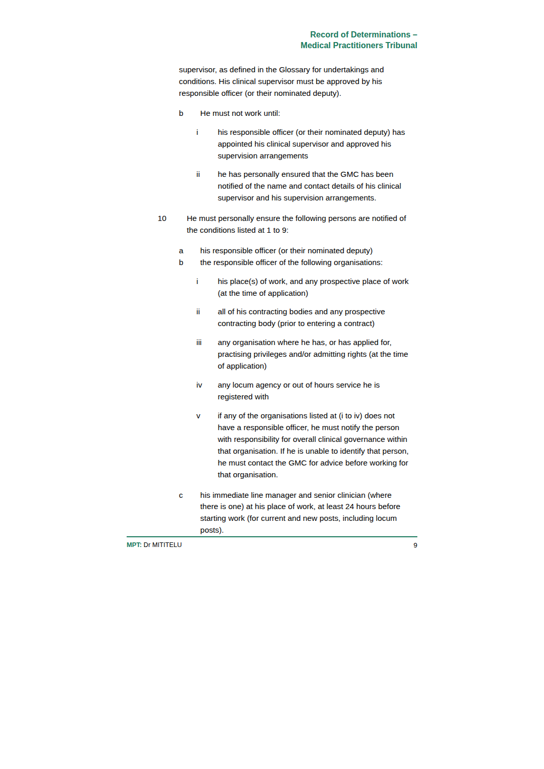Record of Determinations – Medical Practitioners Tribunal
supervisor, as defined in the Glossary for undertakings and conditions. His clinical supervisor must be approved by his responsible officer (or their nominated deputy).
b He must not work until:
i his responsible officer (or their nominated deputy) has appointed his clinical supervisor and approved his supervision arrangements
ii he has personally ensured that the GMC has been notified of the name and contact details of his clinical supervisor and his supervision arrangements.
10 He must personally ensure the following persons are notified of the conditions listed at 1 to 9:
a his responsible officer (or their nominated deputy)
b the responsible officer of the following organisations:
i his place(s) of work, and any prospective place of work
(at the time of application)
ii all of his contracting bodies and any prospective contracting body (prior to entering a contract)
iii any organisation where he has, or has applied for, practising privileges and/or admitting rights (at the time of application)
iv any locum agency or out of hours service he is registered with
v if any of the organisations listed at (i to iv) does not have a responsible officer, he must notify the person with responsibility for overall clinical governance within that organisation. If he is unable to identify that person, he must contact the GMC for advice before working for that organisation.
c his immediate line manager and senior clinician (where there is one) at his place of work, at least 24 hours before starting work (for current and new posts, including locum posts).
MPT: Dr MITITELU
9